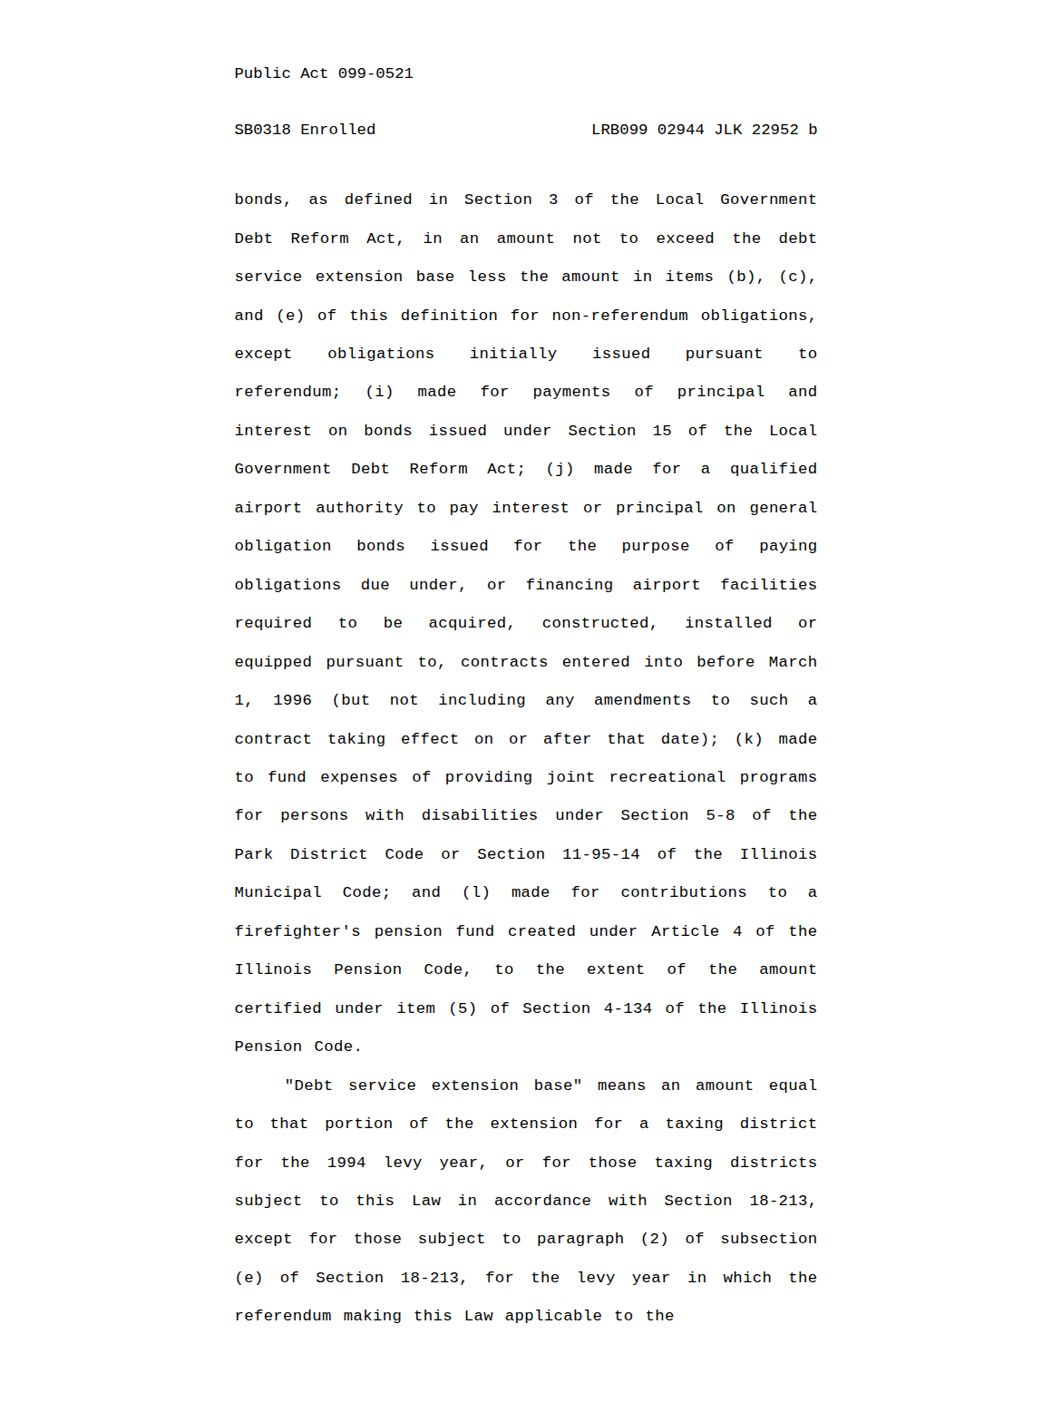Public Act 099-0521
SB0318 Enrolled LRB099 02944 JLK 22952 b
bonds, as defined in Section 3 of the Local Government Debt Reform Act, in an amount not to exceed the debt service extension base less the amount in items (b), (c), and (e) of this definition for non-referendum obligations, except obligations initially issued pursuant to referendum; (i) made for payments of principal and interest on bonds issued under Section 15 of the Local Government Debt Reform Act; (j) made for a qualified airport authority to pay interest or principal on general obligation bonds issued for the purpose of paying obligations due under, or financing airport facilities required to be acquired, constructed, installed or equipped pursuant to, contracts entered into before March 1, 1996 (but not including any amendments to such a contract taking effect on or after that date); (k) made to fund expenses of providing joint recreational programs for persons with disabilities under Section 5-8 of the Park District Code or Section 11-95-14 of the Illinois Municipal Code; and (l) made for contributions to a firefighter's pension fund created under Article 4 of the Illinois Pension Code, to the extent of the amount certified under item (5) of Section 4-134 of the Illinois Pension Code.
"Debt service extension base" means an amount equal to that portion of the extension for a taxing district for the 1994 levy year, or for those taxing districts subject to this Law in accordance with Section 18-213, except for those subject to paragraph (2) of subsection (e) of Section 18-213, for the levy year in which the referendum making this Law applicable to the